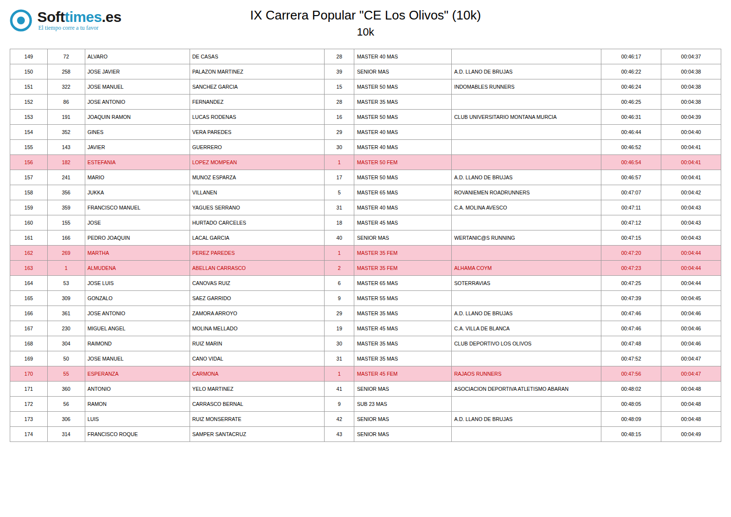Soft times.es
El tiempo corre a tu favor
IX Carrera Popular "CE Los Olivos" (10k)
10k
| 149 | 72 | ALVARO | DE CASAS | 28 | MASTER 40 MAS | | 00:46:17 | 00:04:37 |
| 150 | 258 | JOSE JAVIER | PALAZON MARTINEZ | 39 | SENIOR MAS | A.D. LLANO DE BRUJAS | 00:46:22 | 00:04:38 |
| 151 | 322 | JOSE MANUEL | SANCHEZ GARCIA | 15 | MASTER 50 MAS | INDOMABLES RUNNERS | 00:46:24 | 00:04:38 |
| 152 | 86 | JOSE ANTONIO | FERNANDEZ | 28 | MASTER 35 MAS | | 00:46:25 | 00:04:38 |
| 153 | 191 | JOAQUIN RAMON | LUCAS RODENAS | 16 | MASTER 50 MAS | CLUB UNIVERSITARIO MONTANA MURCIA | 00:46:31 | 00:04:39 |
| 154 | 352 | GINES | VERA PAREDES | 29 | MASTER 40 MAS | | 00:46:44 | 00:04:40 |
| 155 | 143 | JAVIER | GUERRERO | 30 | MASTER 40 MAS | | 00:46:52 | 00:04:41 |
| 156 | 182 | ESTEFANIA | LOPEZ MOMPEAN | 1 | MASTER 50 FEM | | 00:46:54 | 00:04:41 |
| 157 | 241 | MARIO | MUNOZ ESPARZA | 17 | MASTER 50 MAS | A.D. LLANO DE BRUJAS | 00:46:57 | 00:04:41 |
| 158 | 356 | JUKKA | VILLANEN | 5 | MASTER 65 MAS | ROVANIEMEN ROADRUNNERS | 00:47:07 | 00:04:42 |
| 159 | 359 | FRANCISCO MANUEL | YAGUES SERRANO | 31 | MASTER 40 MAS | C.A. MOLINA AVESCO | 00:47:11 | 00:04:43 |
| 160 | 155 | JOSE | HURTADO CARCELES | 18 | MASTER 45 MAS | | 00:47:12 | 00:04:43 |
| 161 | 166 | PEDRO JOAQUIN | LACAL GARCIA | 40 | SENIOR MAS | WERTANIC@S RUNNING | 00:47:15 | 00:04:43 |
| 162 | 269 | MARTHA | PEREZ PAREDES | 1 | MASTER 35 FEM | | 00:47:20 | 00:04:44 |
| 163 | 1 | ALMUDENA | ABELLAN CARRASCO | 2 | MASTER 35 FEM | ALHAMA COYM | 00:47:23 | 00:04:44 |
| 164 | 53 | JOSE LUIS | CANOVAS RUIZ | 6 | MASTER 65 MAS | SOTERRAVIAS | 00:47:25 | 00:04:44 |
| 165 | 309 | GONZALO | SAEZ GARRIDO | 9 | MASTER 55 MAS | | 00:47:39 | 00:04:45 |
| 166 | 361 | JOSE ANTONIO | ZAMORA ARROYO | 29 | MASTER 35 MAS | A.D. LLANO DE BRUJAS | 00:47:46 | 00:04:46 |
| 167 | 230 | MIGUEL ANGEL | MOLINA MELLADO | 19 | MASTER 45 MAS | C.A. VILLA DE BLANCA | 00:47:46 | 00:04:46 |
| 168 | 304 | RAIMOND | RUIZ MARIN | 30 | MASTER 35 MAS | CLUB DEPORTIVO LOS OLIVOS | 00:47:48 | 00:04:46 |
| 169 | 50 | JOSE MANUEL | CANO VIDAL | 31 | MASTER 35 MAS | | 00:47:52 | 00:04:47 |
| 170 | 55 | ESPERANZA | CARMONA | 1 | MASTER 45 FEM | RAJAOS RUNNERS | 00:47:56 | 00:04:47 |
| 171 | 360 | ANTONIO | YELO MARTINEZ | 41 | SENIOR MAS | ASOCIACION DEPORTIVA ATLETISMO ABARAN | 00:48:02 | 00:04:48 |
| 172 | 56 | RAMON | CARRASCO BERNAL | 9 | SUB 23 MAS | | 00:48:05 | 00:04:48 |
| 173 | 306 | LUIS | RUIZ MONSERRATE | 42 | SENIOR MAS | A.D. LLANO DE BRUJAS | 00:48:09 | 00:04:48 |
| 174 | 314 | FRANCISCO ROQUE | SAMPER SANTACRUZ | 43 | SENIOR MAS | | 00:48:15 | 00:04:49 |